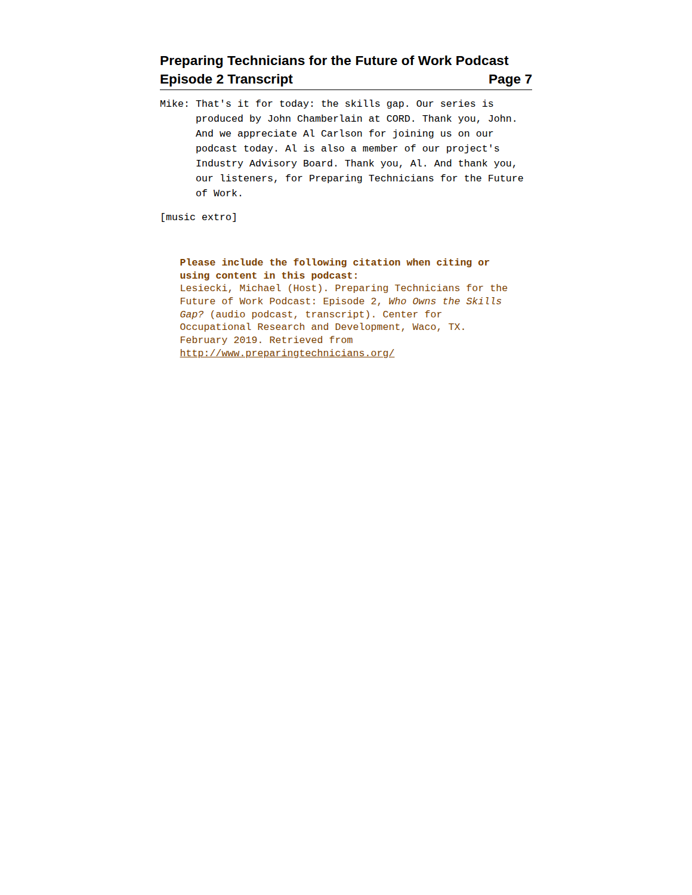Preparing Technicians for the Future of Work Podcast
Episode 2 Transcript Page 7
Mike: That's it for today: the skills gap. Our series is produced by John Chamberlain at CORD. Thank you, John. And we appreciate Al Carlson for joining us on our podcast today. Al is also a member of our project's Industry Advisory Board. Thank you, Al. And thank you, our listeners, for Preparing Technicians for the Future of Work.
[music extro]
Please include the following citation when citing or using content in this podcast:
Lesiecki, Michael (Host). Preparing Technicians for the Future of Work Podcast: Episode 2, Who Owns the Skills Gap? (audio podcast, transcript). Center for Occupational Research and Development, Waco, TX. February 2019. Retrieved from http://www.preparingtechnicians.org/